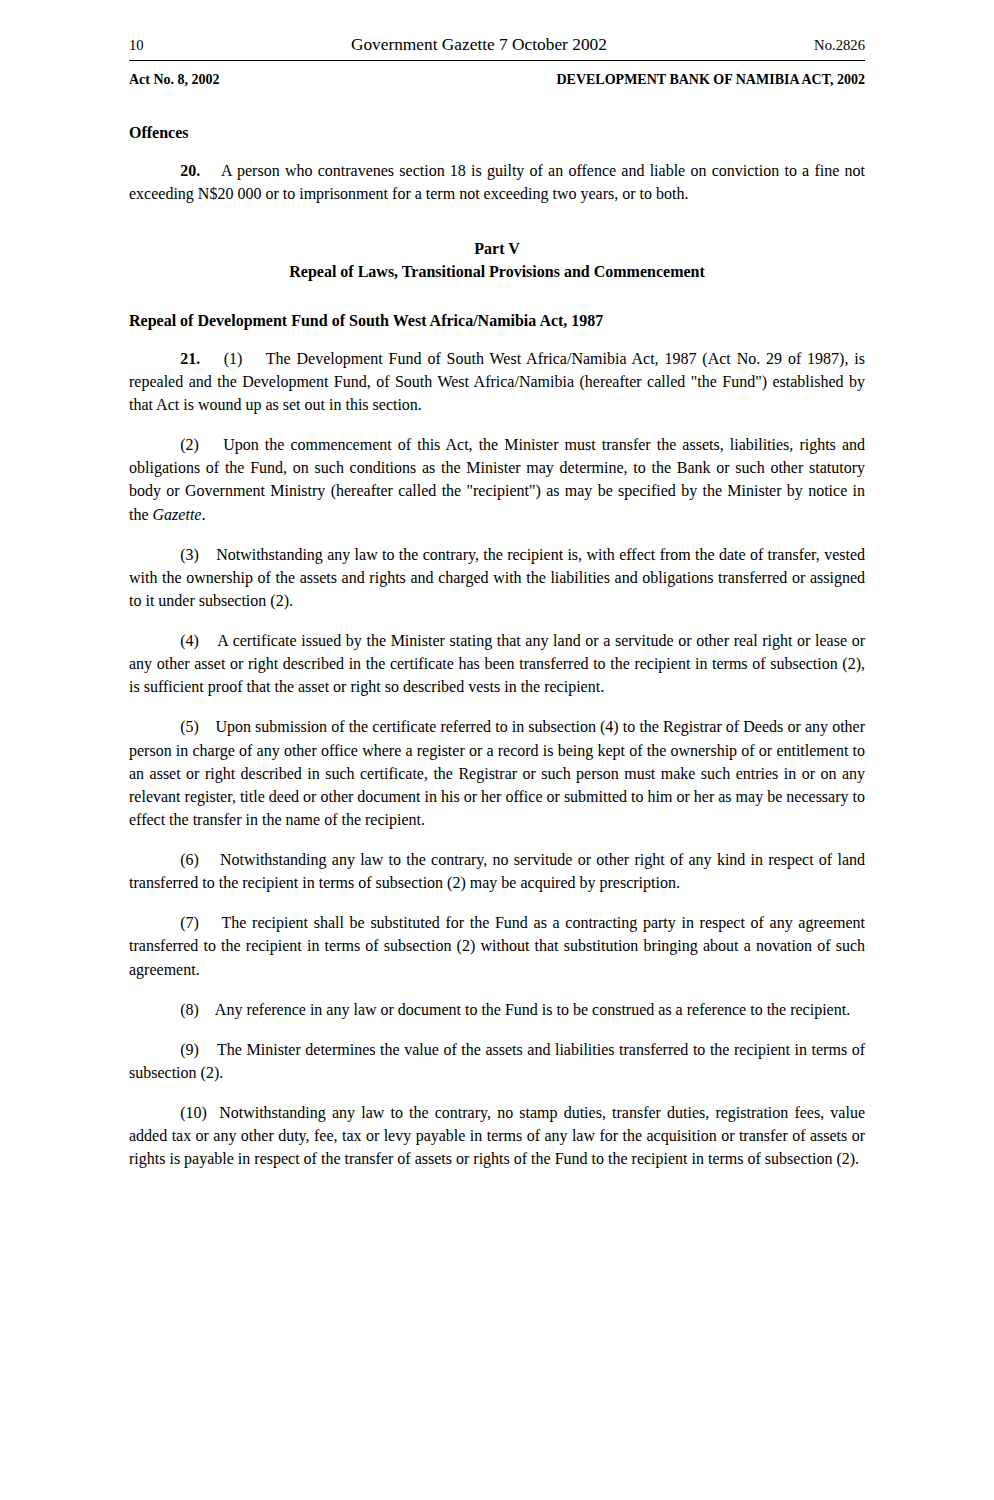10 Government Gazette 7 October 2002 No.2826
Act No. 8, 2002 DEVELOPMENT BANK OF NAMIBIA ACT, 2002
Offences
20. A person who contravenes section 18 is guilty of an offence and liable on conviction to a fine not exceeding N$20 000 or to imprisonment for a term not exceeding two years, or to both.
Part V Repeal of Laws, Transitional Provisions and Commencement
Repeal of Development Fund of South West Africa/Namibia Act, 1987
21. (1) The Development Fund of South West Africa/Namibia Act, 1987 (Act No. 29 of 1987), is repealed and the Development Fund, of South West Africa/Namibia (hereafter called "the Fund") established by that Act is wound up as set out in this section.
(2) Upon the commencement of this Act, the Minister must transfer the assets, liabilities, rights and obligations of the Fund, on such conditions as the Minister may determine, to the Bank or such other statutory body or Government Ministry (hereafter called the "recipient") as may be specified by the Minister by notice in the Gazette.
(3) Notwithstanding any law to the contrary, the recipient is, with effect from the date of transfer, vested with the ownership of the assets and rights and charged with the liabilities and obligations transferred or assigned to it under subsection (2).
(4) A certificate issued by the Minister stating that any land or a servitude or other real right or lease or any other asset or right described in the certificate has been transferred to the recipient in terms of subsection (2), is sufficient proof that the asset or right so described vests in the recipient.
(5) Upon submission of the certificate referred to in subsection (4) to the Registrar of Deeds or any other person in charge of any other office where a register or a record is being kept of the ownership of or entitlement to an asset or right described in such certificate, the Registrar or such person must make such entries in or on any relevant register, title deed or other document in his or her office or submitted to him or her as may be necessary to effect the transfer in the name of the recipient.
(6) Notwithstanding any law to the contrary, no servitude or other right of any kind in respect of land transferred to the recipient in terms of subsection (2) may be acquired by prescription.
(7) The recipient shall be substituted for the Fund as a contracting party in respect of any agreement transferred to the recipient in terms of subsection (2) without that substitution bringing about a novation of such agreement.
(8) Any reference in any law or document to the Fund is to be construed as a reference to the recipient.
(9) The Minister determines the value of the assets and liabilities transferred to the recipient in terms of subsection (2).
(10) Notwithstanding any law to the contrary, no stamp duties, transfer duties, registration fees, value added tax or any other duty, fee, tax or levy payable in terms of any law for the acquisition or transfer of assets or rights is payable in respect of the transfer of assets or rights of the Fund to the recipient in terms of subsection (2).